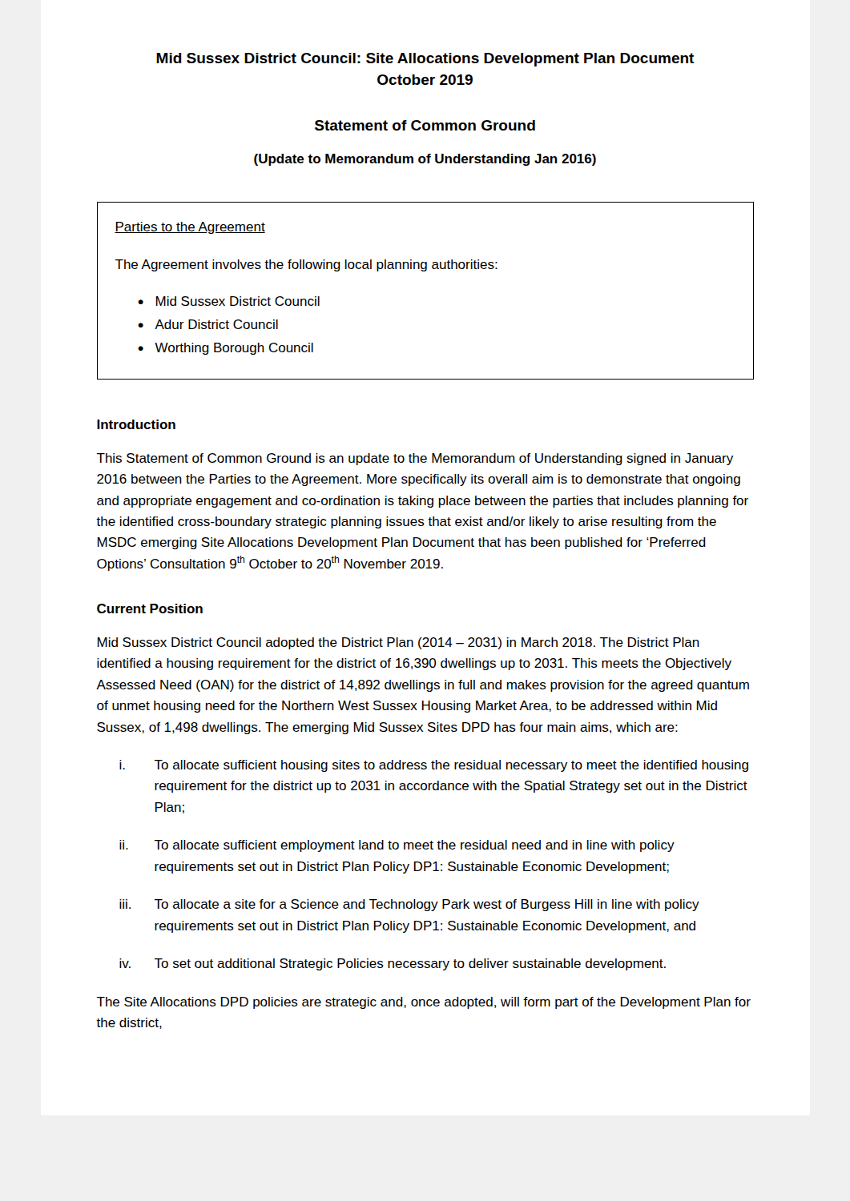Mid Sussex District Council: Site Allocations Development Plan Document
October 2019
Statement of Common Ground
(Update to Memorandum of Understanding Jan 2016)
Parties to the Agreement
The Agreement involves the following local planning authorities:
Mid Sussex District Council
Adur District Council
Worthing Borough Council
Introduction
This Statement of Common Ground is an update to the Memorandum of Understanding signed in January 2016 between the Parties to the Agreement. More specifically its overall aim is to demonstrate that ongoing and appropriate engagement and co-ordination is taking place between the parties that includes planning for the identified cross-boundary strategic planning issues that exist and/or likely to arise resulting from the MSDC emerging Site Allocations Development Plan Document that has been published for ‘Preferred Options’ Consultation 9th October to 20th November 2019.
Current Position
Mid Sussex District Council adopted the District Plan (2014 – 2031) in March 2018. The District Plan identified a housing requirement for the district of 16,390 dwellings up to 2031. This meets the Objectively Assessed Need (OAN) for the district of 14,892 dwellings in full and makes provision for the agreed quantum of unmet housing need for the Northern West Sussex Housing Market Area, to be addressed within Mid Sussex, of 1,498 dwellings. The emerging Mid Sussex Sites DPD has four main aims, which are:
To allocate sufficient housing sites to address the residual necessary to meet the identified housing requirement for the district up to 2031 in accordance with the Spatial Strategy set out in the District Plan;
To allocate sufficient employment land to meet the residual need and in line with policy requirements set out in District Plan Policy DP1: Sustainable Economic Development;
To allocate a site for a Science and Technology Park west of Burgess Hill in line with policy requirements set out in District Plan Policy DP1: Sustainable Economic Development, and
To set out additional Strategic Policies necessary to deliver sustainable development.
The Site Allocations DPD policies are strategic and, once adopted, will form part of the Development Plan for the district,